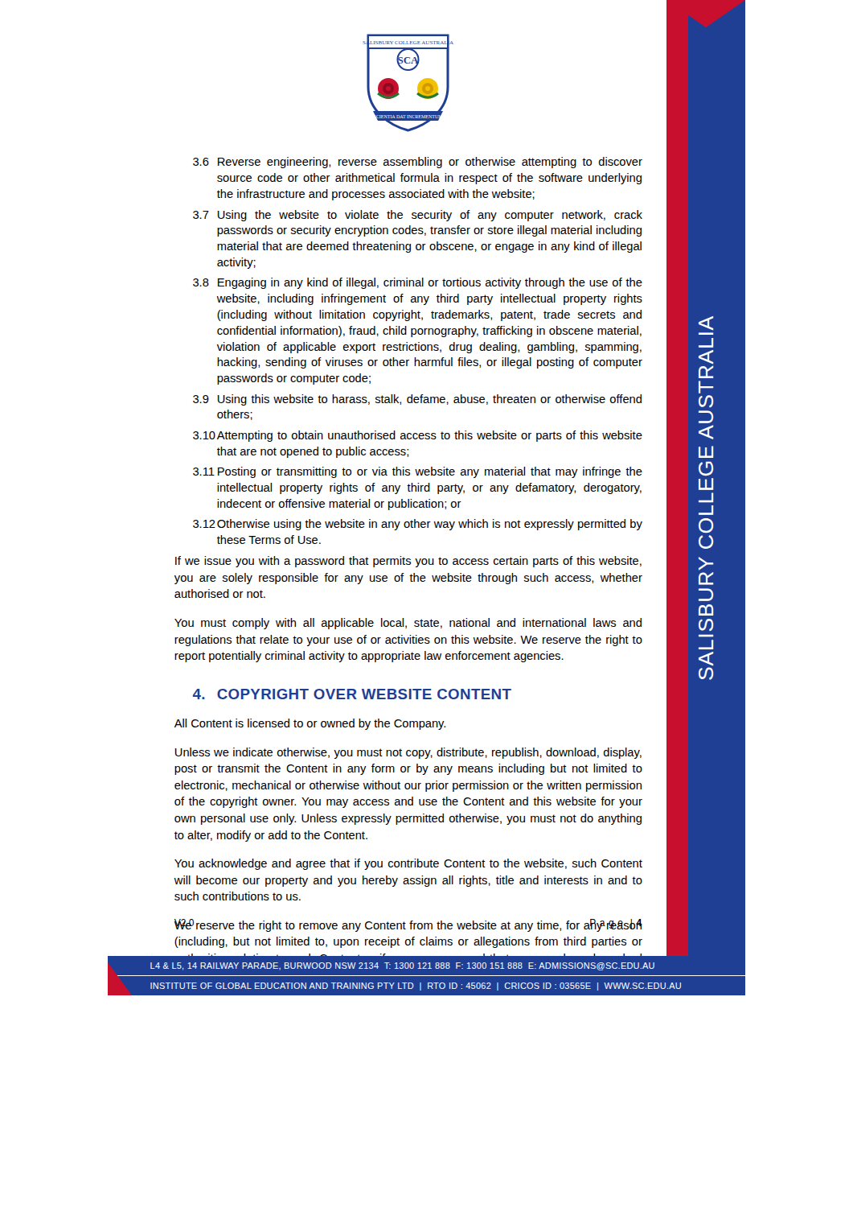SALISBURY COLLEGE AUSTRALIA
SALISBURY COLLEGE AUSTRALIA SCA SCIENTIA DAT INCREMENTUM
3.6 Reverse engineering, reverse assembling or otherwise attempting to discover source code or other arithmetical formula in respect of the software underlying the infrastructure and processes associated with the website;
3.7 Using the website to violate the security of any computer network, crack passwords or security encryption codes, transfer or store illegal material including material that are deemed threatening or obscene, or engage in any kind of illegal activity;
3.8 Engaging in any kind of illegal, criminal or tortious activity through the use of the website, including infringement of any third party intellectual property rights (including without limitation copyright, trademarks, patent, trade secrets and confidential information), fraud, child pornography, trafficking in obscene material, violation of applicable export restrictions, drug dealing, gambling, spamming, hacking, sending of viruses or other harmful files, or illegal posting of computer passwords or computer code;
3.9 Using this website to harass, stalk, defame, abuse, threaten or otherwise offend others;
3.10 Attempting to obtain unauthorised access to this website or parts of this website that are not opened to public access;
3.11 Posting or transmitting to or via this website any material that may infringe the intellectual property rights of any third party, or any defamatory, derogatory, indecent or offensive material or publication; or
3.12 Otherwise using the website in any other way which is not expressly permitted by these Terms of Use.
If we issue you with a password that permits you to access certain parts of this website, you are solely responsible for any use of the website through such access, whether authorised or not.
You must comply with all applicable local, state, national and international laws and regulations that relate to your use of or activities on this website. We reserve the right to report potentially criminal activity to appropriate law enforcement agencies.
4. COPYRIGHT OVER WEBSITE CONTENT
All Content is licensed to or owned by the Company.
Unless we indicate otherwise, you must not copy, distribute, republish, download, display, post or transmit the Content in any form or by any means including but not limited to electronic, mechanical or otherwise without our prior permission or the written permission of the copyright owner. You may access and use the Content and this website for your own personal use only. Unless expressly permitted otherwise, you must not do anything to alter, modify or add to the Content.
You acknowledge and agree that if you contribute Content to the website, such Content will become our property and you hereby assign all rights, title and interests in and to such contributions to us.
We reserve the right to remove any Content from the website at any time, for any reason (including, but not limited to, upon receipt of claims or allegations from third parties or authorities relating to such Content or if we are concerned that you may have breached the immediately preceding sentence), or for no reason at all.
V2.0 P a g e | 4
L4 & L5, 14 RAILWAY PARADE, BURWOOD NSW 2134 T: 1300 121 888 F: 1300 151 888 E: ADMISSIONS@SC.EDU.AU
INSTITUTE OF GLOBAL EDUCATION AND TRAINING PTY LTD | RTO ID : 45062 | CRICOS ID : 03565E | WWW.SC.EDU.AU